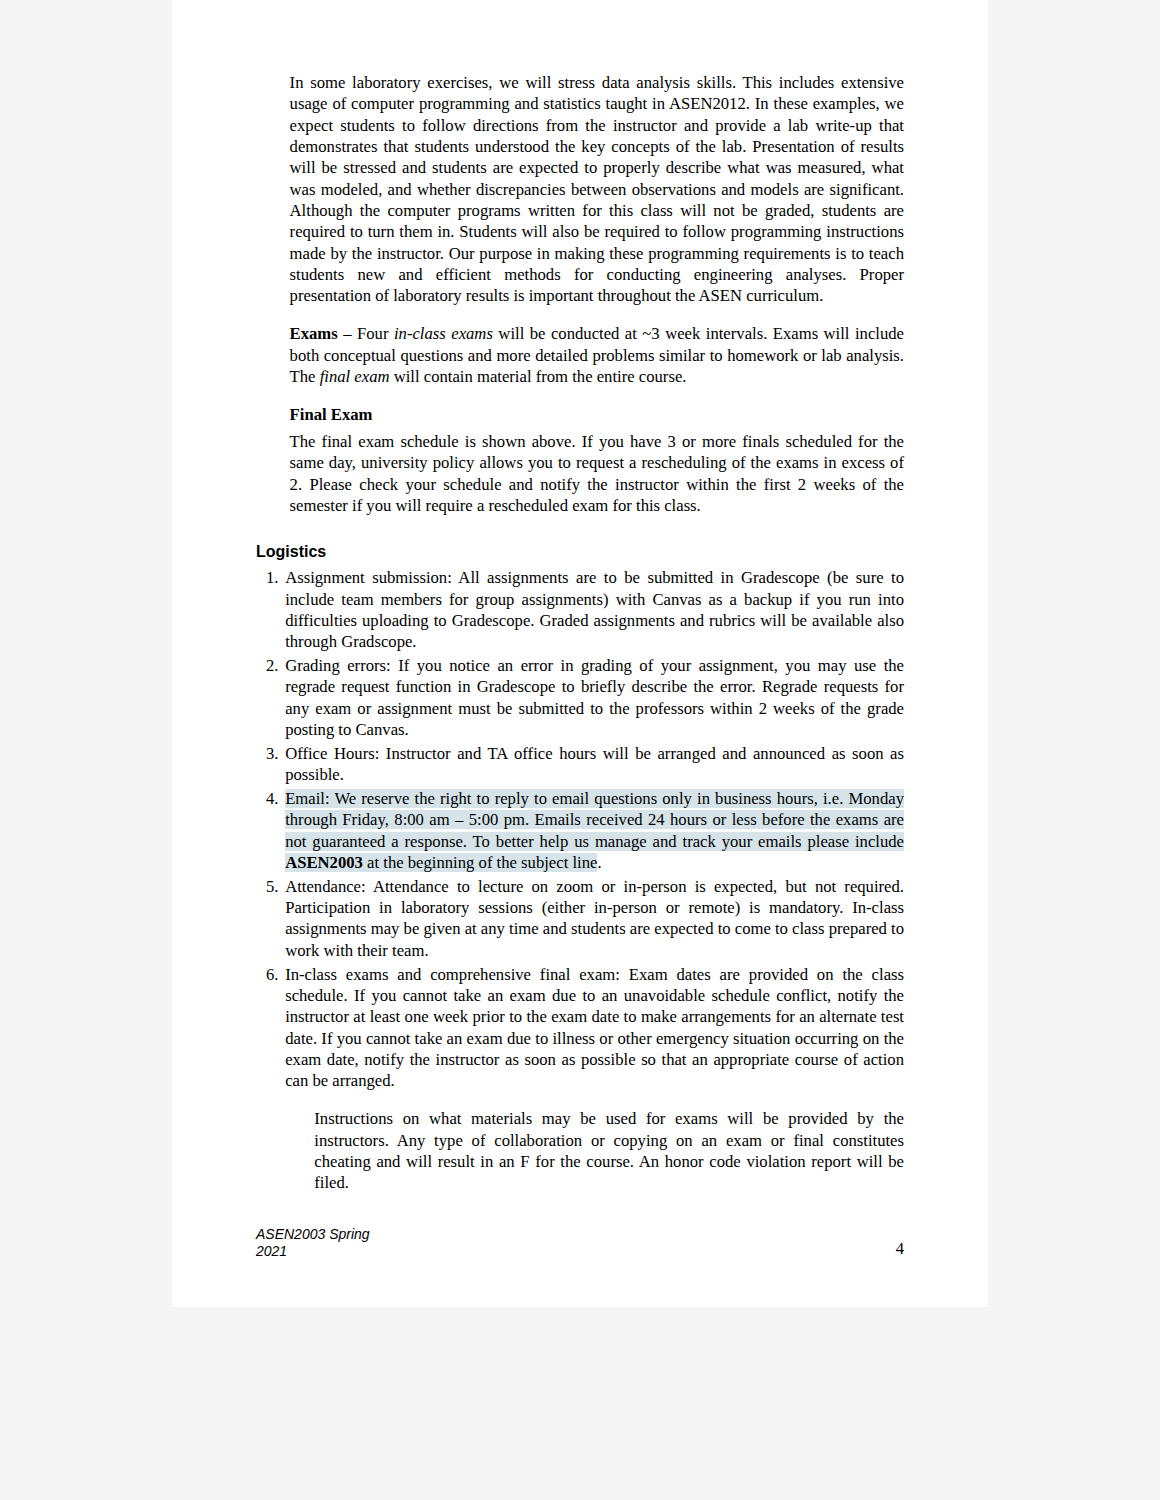In some laboratory exercises, we will stress data analysis skills. This includes extensive usage of computer programming and statistics taught in ASEN2012. In these examples, we expect students to follow directions from the instructor and provide a lab write-up that demonstrates that students understood the key concepts of the lab. Presentation of results will be stressed and students are expected to properly describe what was measured, what was modeled, and whether discrepancies between observations and models are significant. Although the computer programs written for this class will not be graded, students are required to turn them in. Students will also be required to follow programming instructions made by the instructor. Our purpose in making these programming requirements is to teach students new and efficient methods for conducting engineering analyses. Proper presentation of laboratory results is important throughout the ASEN curriculum.
Exams – Four in-class exams will be conducted at ~3 week intervals. Exams will include both conceptual questions and more detailed problems similar to homework or lab analysis. The final exam will contain material from the entire course.
Final Exam
The final exam schedule is shown above. If you have 3 or more finals scheduled for the same day, university policy allows you to request a rescheduling of the exams in excess of 2. Please check your schedule and notify the instructor within the first 2 weeks of the semester if you will require a rescheduled exam for this class.
Logistics
Assignment submission: All assignments are to be submitted in Gradescope (be sure to include team members for group assignments) with Canvas as a backup if you run into difficulties uploading to Gradescope. Graded assignments and rubrics will be available also through Gradscope.
Grading errors: If you notice an error in grading of your assignment, you may use the regrade request function in Gradescope to briefly describe the error. Regrade requests for any exam or assignment must be submitted to the professors within 2 weeks of the grade posting to Canvas.
Office Hours: Instructor and TA office hours will be arranged and announced as soon as possible.
Email: We reserve the right to reply to email questions only in business hours, i.e. Monday through Friday, 8:00 am – 5:00 pm. Emails received 24 hours or less before the exams are not guaranteed a response. To better help us manage and track your emails please include ASEN2003 at the beginning of the subject line.
Attendance: Attendance to lecture on zoom or in-person is expected, but not required. Participation in laboratory sessions (either in-person or remote) is mandatory. In-class assignments may be given at any time and students are expected to come to class prepared to work with their team.
In-class exams and comprehensive final exam: Exam dates are provided on the class schedule. If you cannot take an exam due to an unavoidable schedule conflict, notify the instructor at least one week prior to the exam date to make arrangements for an alternate test date. If you cannot take an exam due to illness or other emergency situation occurring on the exam date, notify the instructor as soon as possible so that an appropriate course of action can be arranged.
Instructions on what materials may be used for exams will be provided by the instructors. Any type of collaboration or copying on an exam or final constitutes cheating and will result in an F for the course. An honor code violation report will be filed.
ASEN2003 Spring
2021
4